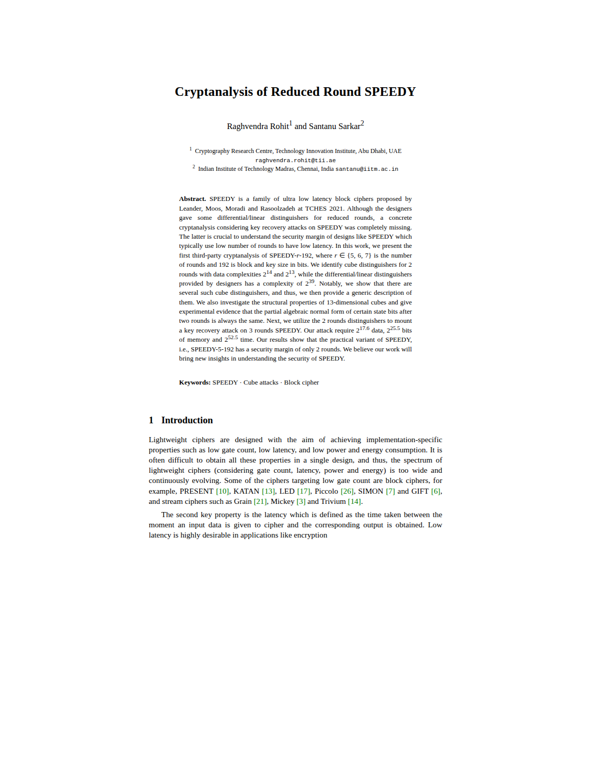Cryptanalysis of Reduced Round SPEEDY
Raghvendra Rohit1 and Santanu Sarkar2
1 Cryptography Research Centre, Technology Innovation Institute, Abu Dhabi, UAE
raghvendra.rohit@tii.ae
2 Indian Institute of Technology Madras, Chennai, India santanu@iitm.ac.in
Abstract. SPEEDY is a family of ultra low latency block ciphers proposed by Leander, Moos, Moradi and Rasoolzadeh at TCHES 2021. Although the designers gave some differential/linear distinguishers for reduced rounds, a concrete cryptanalysis considering key recovery attacks on SPEEDY was completely missing. The latter is crucial to understand the security margin of designs like SPEEDY which typically use low number of rounds to have low latency. In this work, we present the first third-party cryptanalysis of SPEEDY-r-192, where r ∈ {5, 6, 7} is the number of rounds and 192 is block and key size in bits. We identify cube distinguishers for 2 rounds with data complexities 214 and 213, while the differential/linear distinguishers provided by designers has a complexity of 239. Notably, we show that there are several such cube distinguishers, and thus, we then provide a generic description of them. We also investigate the structural properties of 13-dimensional cubes and give experimental evidence that the partial algebraic normal form of certain state bits after two rounds is always the same. Next, we utilize the 2 rounds distinguishers to mount a key recovery attack on 3 rounds SPEEDY. Our attack require 217.6 data, 225.5 bits of memory and 252.5 time. Our results show that the practical variant of SPEEDY, i.e., SPEEDY-5-192 has a security margin of only 2 rounds. We believe our work will bring new insights in understanding the security of SPEEDY.
Keywords: SPEEDY · Cube attacks · Block cipher
1 Introduction
Lightweight ciphers are designed with the aim of achieving implementation-specific properties such as low gate count, low latency, and low power and energy consumption. It is often difficult to obtain all these properties in a single design, and thus, the spectrum of lightweight ciphers (considering gate count, latency, power and energy) is too wide and continuously evolving. Some of the ciphers targeting low gate count are block ciphers, for example, PRESENT [10], KATAN [13], LED [17], Piccolo [26], SIMON [7] and GIFT [6], and stream ciphers such as Grain [21], Mickey [3] and Trivium [14].
The second key property is the latency which is defined as the time taken between the moment an input data is given to cipher and the corresponding output is obtained. Low latency is highly desirable in applications like encryption